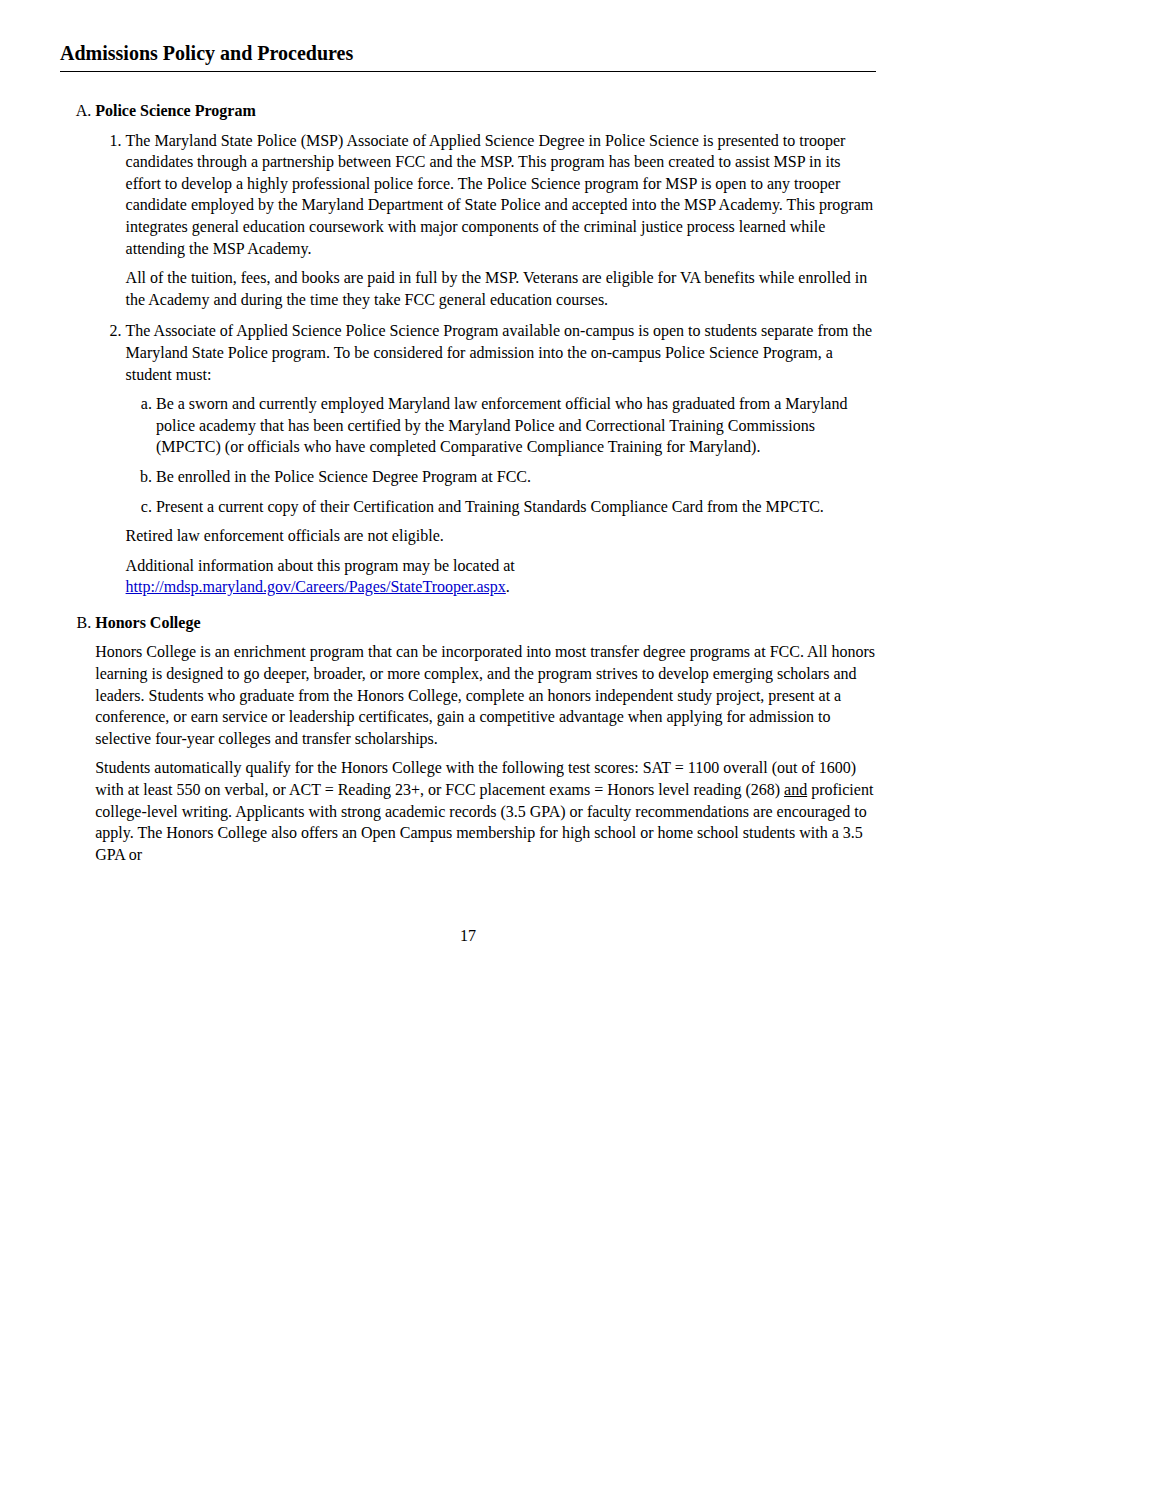Admissions Policy and Procedures
Police Science Program
The Maryland State Police (MSP) Associate of Applied Science Degree in Police Science is presented to trooper candidates through a partnership between FCC and the MSP. This program has been created to assist MSP in its effort to develop a highly professional police force. The Police Science program for MSP is open to any trooper candidate employed by the Maryland Department of State Police and accepted into the MSP Academy. This program integrates general education coursework with major components of the criminal justice process learned while attending the MSP Academy.
All of the tuition, fees, and books are paid in full by the MSP. Veterans are eligible for VA benefits while enrolled in the Academy and during the time they take FCC general education courses.
The Associate of Applied Science Police Science Program available on-campus is open to students separate from the Maryland State Police program. To be considered for admission into the on-campus Police Science Program, a student must:
Be a sworn and currently employed Maryland law enforcement official who has graduated from a Maryland police academy that has been certified by the Maryland Police and Correctional Training Commissions (MPCTC) (or officials who have completed Comparative Compliance Training for Maryland).
Be enrolled in the Police Science Degree Program at FCC.
Present a current copy of their Certification and Training Standards Compliance Card from the MPCTC.
Retired law enforcement officials are not eligible.
Additional information about this program may be located at http://mdsp.maryland.gov/Careers/Pages/StateTrooper.aspx.
Honors College
Honors College is an enrichment program that can be incorporated into most transfer degree programs at FCC. All honors learning is designed to go deeper, broader, or more complex, and the program strives to develop emerging scholars and leaders. Students who graduate from the Honors College, complete an honors independent study project, present at a conference, or earn service or leadership certificates, gain a competitive advantage when applying for admission to selective four-year colleges and transfer scholarships.
Students automatically qualify for the Honors College with the following test scores: SAT = 1100 overall (out of 1600) with at least 550 on verbal, or ACT = Reading 23+, or FCC placement exams = Honors level reading (268) and proficient college-level writing. Applicants with strong academic records (3.5 GPA) or faculty recommendations are encouraged to apply. The Honors College also offers an Open Campus membership for high school or home school students with a 3.5 GPA or
17